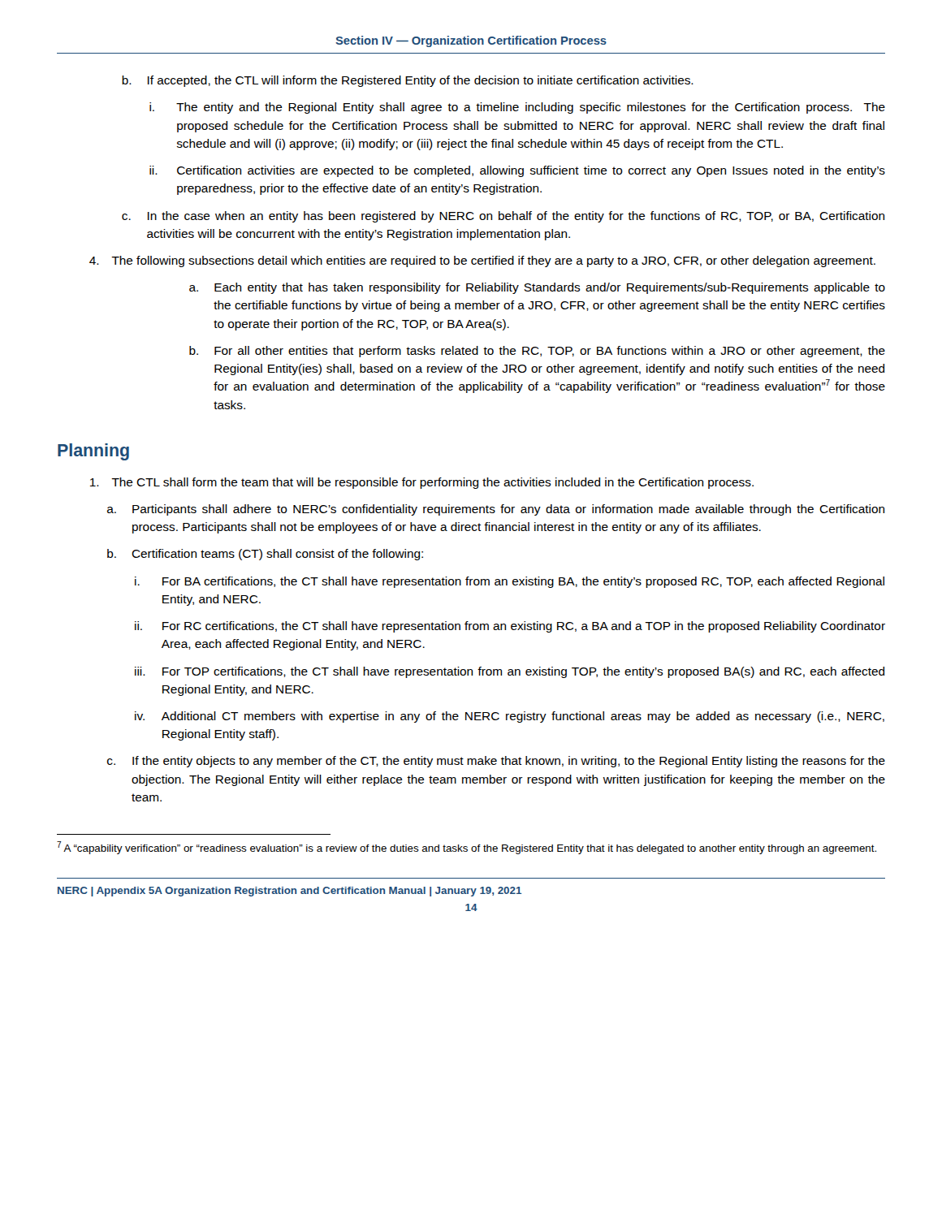Section IV — Organization Certification Process
b. If accepted, the CTL will inform the Registered Entity of the decision to initiate certification activities.
i. The entity and the Regional Entity shall agree to a timeline including specific milestones for the Certification process. The proposed schedule for the Certification Process shall be submitted to NERC for approval. NERC shall review the draft final schedule and will (i) approve; (ii) modify; or (iii) reject the final schedule within 45 days of receipt from the CTL.
ii. Certification activities are expected to be completed, allowing sufficient time to correct any Open Issues noted in the entity’s preparedness, prior to the effective date of an entity’s Registration.
c. In the case when an entity has been registered by NERC on behalf of the entity for the functions of RC, TOP, or BA, Certification activities will be concurrent with the entity’s Registration implementation plan.
4. The following subsections detail which entities are required to be certified if they are a party to a JRO, CFR, or other delegation agreement.
a. Each entity that has taken responsibility for Reliability Standards and/or Requirements/sub-Requirements applicable to the certifiable functions by virtue of being a member of a JRO, CFR, or other agreement shall be the entity NERC certifies to operate their portion of the RC, TOP, or BA Area(s).
b. For all other entities that perform tasks related to the RC, TOP, or BA functions within a JRO or other agreement, the Regional Entity(ies) shall, based on a review of the JRO or other agreement, identify and notify such entities of the need for an evaluation and determination of the applicability of a “capability verification” or “readiness evaluation”7 for those tasks.
Planning
1. The CTL shall form the team that will be responsible for performing the activities included in the Certification process.
a. Participants shall adhere to NERC’s confidentiality requirements for any data or information made available through the Certification process. Participants shall not be employees of or have a direct financial interest in the entity or any of its affiliates.
b. Certification teams (CT) shall consist of the following:
i. For BA certifications, the CT shall have representation from an existing BA, the entity’s proposed RC, TOP, each affected Regional Entity, and NERC.
ii. For RC certifications, the CT shall have representation from an existing RC, a BA and a TOP in the proposed Reliability Coordinator Area, each affected Regional Entity, and NERC.
iii. For TOP certifications, the CT shall have representation from an existing TOP, the entity’s proposed BA(s) and RC, each affected Regional Entity, and NERC.
iv. Additional CT members with expertise in any of the NERC registry functional areas may be added as necessary (i.e., NERC, Regional Entity staff).
c. If the entity objects to any member of the CT, the entity must make that known, in writing, to the Regional Entity listing the reasons for the objection. The Regional Entity will either replace the team member or respond with written justification for keeping the member on the team.
7 A “capability verification” or “readiness evaluation” is a review of the duties and tasks of the Registered Entity that it has delegated to another entity through an agreement.
NERC | Appendix 5A Organization Registration and Certification Manual | January 19, 2021
14